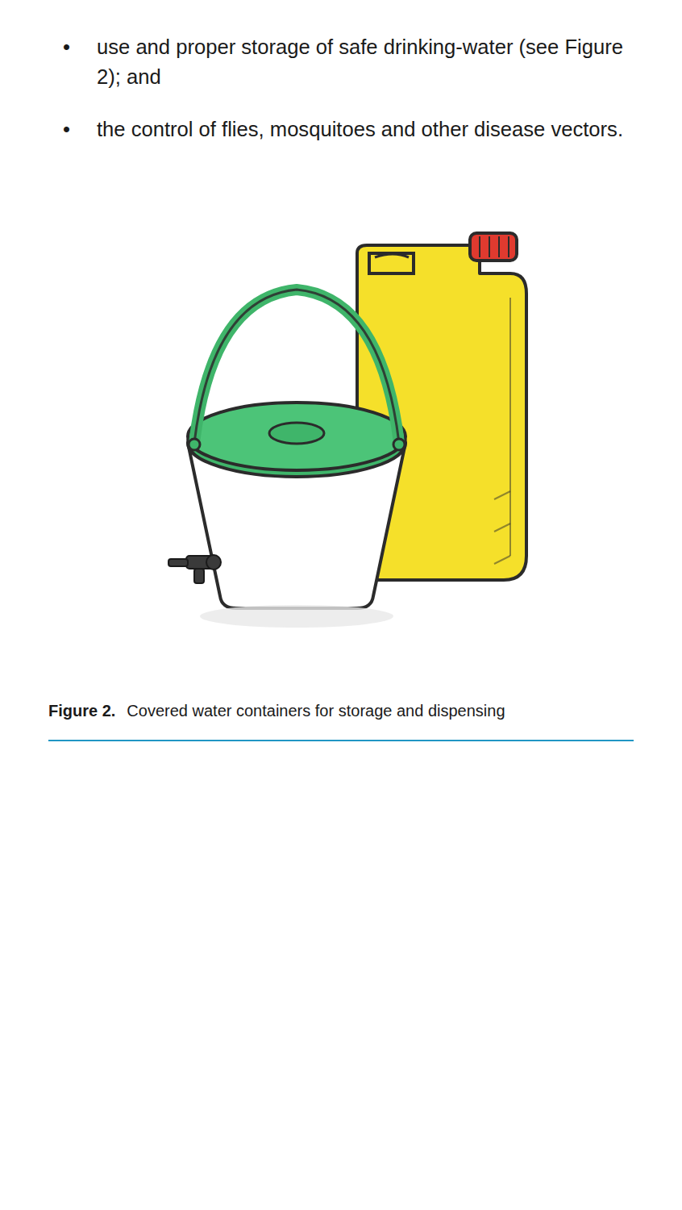use and proper storage of safe drinking-water (see Figure 2); and
the control of flies, mosquitoes and other disease vectors.
Figure 2. Covered water containers for storage and dispensing